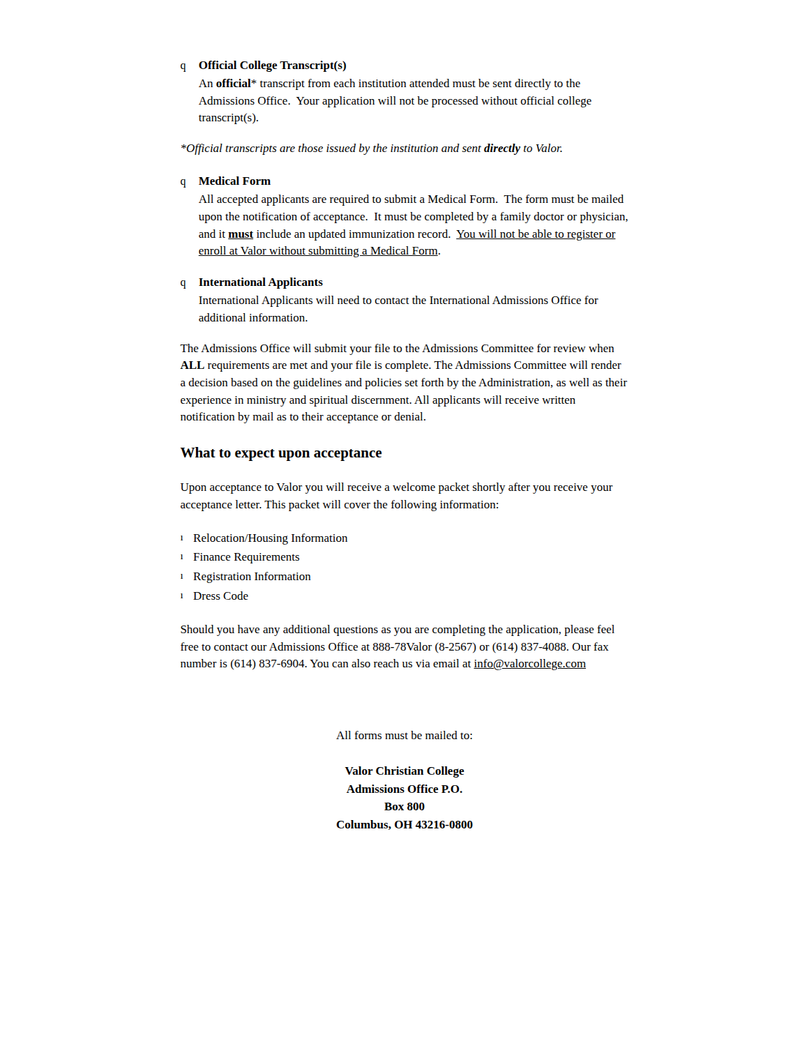q Official College Transcript(s)
An official* transcript from each institution attended must be sent directly to the Admissions Office. Your application will not be processed without official college transcript(s).
*Official transcripts are those issued by the institution and sent directly to Valor.
q Medical Form
All accepted applicants are required to submit a Medical Form. The form must be mailed upon the notification of acceptance. It must be completed by a family doctor or physician, and it must include an updated immunization record. You will not be able to register or enroll at Valor without submitting a Medical Form.
q International Applicants
International Applicants will need to contact the International Admissions Office for additional information.
The Admissions Office will submit your file to the Admissions Committee for review when ALL requirements are met and your file is complete. The Admissions Committee will render a decision based on the guidelines and policies set forth by the Administration, as well as their experience in ministry and spiritual discernment. All applicants will receive written notification by mail as to their acceptance or denial.
What to expect upon acceptance
Upon acceptance to Valor you will receive a welcome packet shortly after you receive your acceptance letter. This packet will cover the following information:
ı Relocation/Housing Information
ı Finance Requirements
ı Registration Information
ı Dress Code
Should you have any additional questions as you are completing the application, please feel free to contact our Admissions Office at 888-78Valor (8-2567) or (614) 837-4088. Our fax number is (614) 837-6904. You can also reach us via email at info@valorcollege.com
All forms must be mailed to:
Valor Christian College
Admissions Office P.O.
Box 800
Columbus, OH 43216-0800